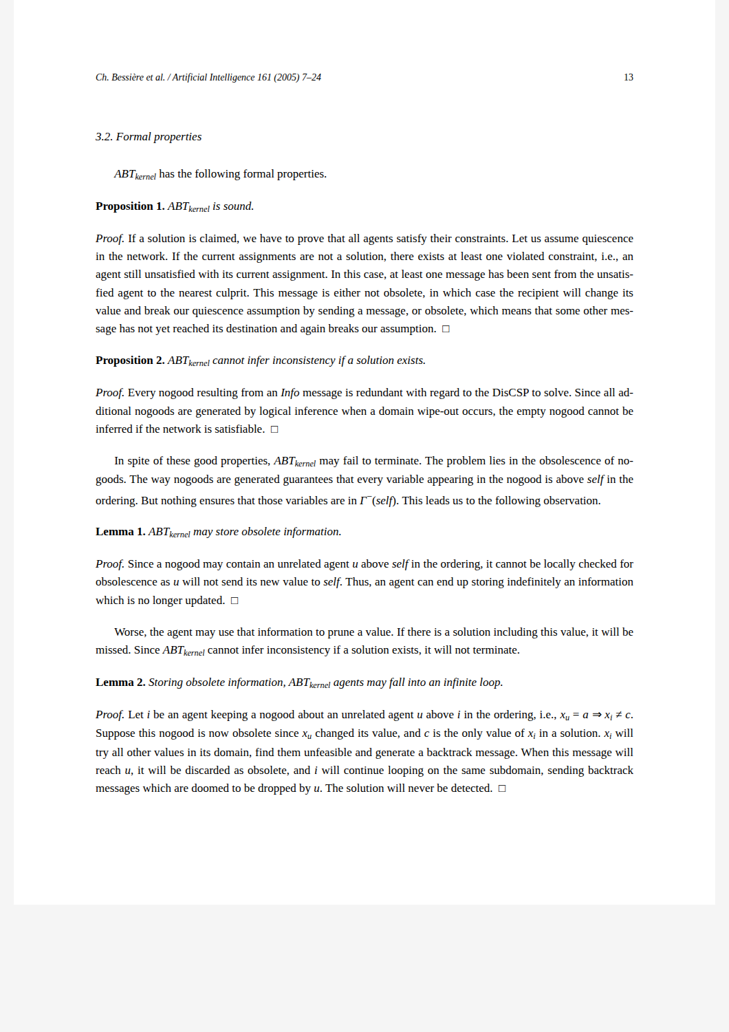Ch. Bessière et al. / Artificial Intelligence 161 (2005) 7–24 13
3.2. Formal properties
ABTkernel has the following formal properties.
Proposition 1. ABTkernel is sound.
Proof. If a solution is claimed, we have to prove that all agents satisfy their constraints. Let us assume quiescence in the network. If the current assignments are not a solution, there exists at least one violated constraint, i.e., an agent still unsatisfied with its current assignment. In this case, at least one message has been sent from the unsatisfied agent to the nearest culprit. This message is either not obsolete, in which case the recipient will change its value and break our quiescence assumption by sending a message, or obsolete, which means that some other message has not yet reached its destination and again breaks our assumption. □
Proposition 2. ABTkernel cannot infer inconsistency if a solution exists.
Proof. Every nogood resulting from an Info message is redundant with regard to the DisCSP to solve. Since all additional nogoods are generated by logical inference when a domain wipe-out occurs, the empty nogood cannot be inferred if the network is satisfiable. □
In spite of these good properties, ABTkernel may fail to terminate. The problem lies in the obsolescence of nogoods. The way nogoods are generated guarantees that every variable appearing in the nogood is above self in the ordering. But nothing ensures that those variables are in Γ−(self). This leads us to the following observation.
Lemma 1. ABTkernel may store obsolete information.
Proof. Since a nogood may contain an unrelated agent u above self in the ordering, it cannot be locally checked for obsolescence as u will not send its new value to self. Thus, an agent can end up storing indefinitely an information which is no longer updated. □
Worse, the agent may use that information to prune a value. If there is a solution including this value, it will be missed. Since ABTkernel cannot infer inconsistency if a solution exists, it will not terminate.
Lemma 2. Storing obsolete information, ABTkernel agents may fall into an infinite loop.
Proof. Let i be an agent keeping a nogood about an unrelated agent u above i in the ordering, i.e., xu = a ⇒ xi ≠ c. Suppose this nogood is now obsolete since xu changed its value, and c is the only value of xi in a solution. xi will try all other values in its domain, find them unfeasible and generate a backtrack message. When this message will reach u, it will be discarded as obsolete, and i will continue looping on the same subdomain, sending backtrack messages which are doomed to be dropped by u. The solution will never be detected. □